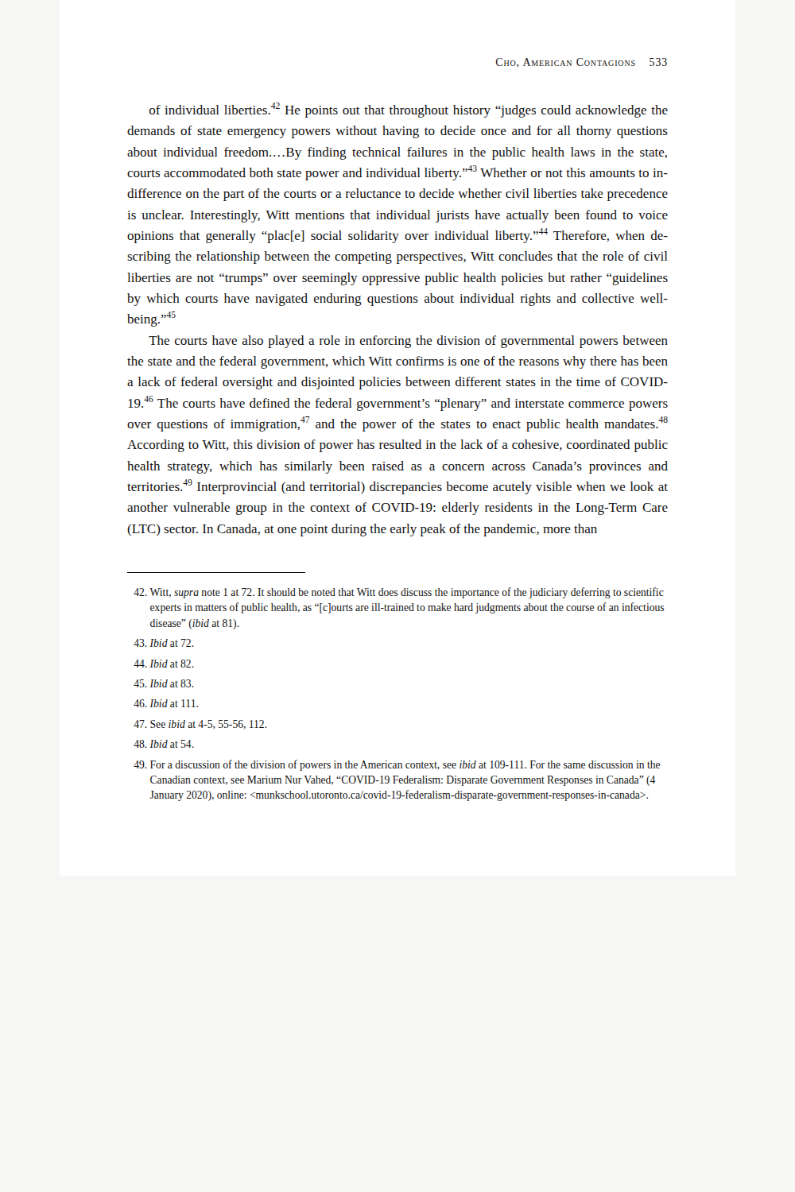Cho, American Contagions 533
of individual liberties.42 He points out that throughout history “judges could acknowledge the demands of state emergency powers without having to decide once and for all thorny questions about individual freedom.…By finding technical failures in the public health laws in the state, courts accommodated both state power and individual liberty.”43 Whether or not this amounts to indifference on the part of the courts or a reluctance to decide whether civil liberties take precedence is unclear. Interestingly, Witt mentions that individual jurists have actually been found to voice opinions that generally “plac[e] social solidarity over individual liberty.”44 Therefore, when describing the relationship between the competing perspectives, Witt concludes that the role of civil liberties are not “trumps” over seemingly oppressive public health policies but rather “guidelines by which courts have navigated enduring questions about individual rights and collective well-being.”45
The courts have also played a role in enforcing the division of governmental powers between the state and the federal government, which Witt confirms is one of the reasons why there has been a lack of federal oversight and disjointed policies between different states in the time of COVID-19.46 The courts have defined the federal government’s “plenary” and interstate commerce powers over questions of immigration,47 and the power of the states to enact public health mandates.48 According to Witt, this division of power has resulted in the lack of a cohesive, coordinated public health strategy, which has similarly been raised as a concern across Canada’s provinces and territories.49 Interprovincial (and territorial) discrepancies become acutely visible when we look at another vulnerable group in the context of COVID-19: elderly residents in the Long-Term Care (LTC) sector. In Canada, at one point during the early peak of the pandemic, more than
Witt, supra note 1 at 72. It should be noted that Witt does discuss the importance of the judiciary deferring to scientific experts in matters of public health, as “[c]ourts are ill-trained to make hard judgments about the course of an infectious disease” (ibid at 81).
Ibid at 72.
Ibid at 82.
Ibid at 83.
Ibid at 111.
See ibid at 4-5, 55-56, 112.
Ibid at 54.
For a discussion of the division of powers in the American context, see ibid at 109-111. For the same discussion in the Canadian context, see Marium Nur Vahed, “COVID-19 Federalism: Disparate Government Responses in Canada” (4 January 2020), online: <munkschool.utoronto.ca/covid-19-federalism-disparate-government-responses-in-canada>.